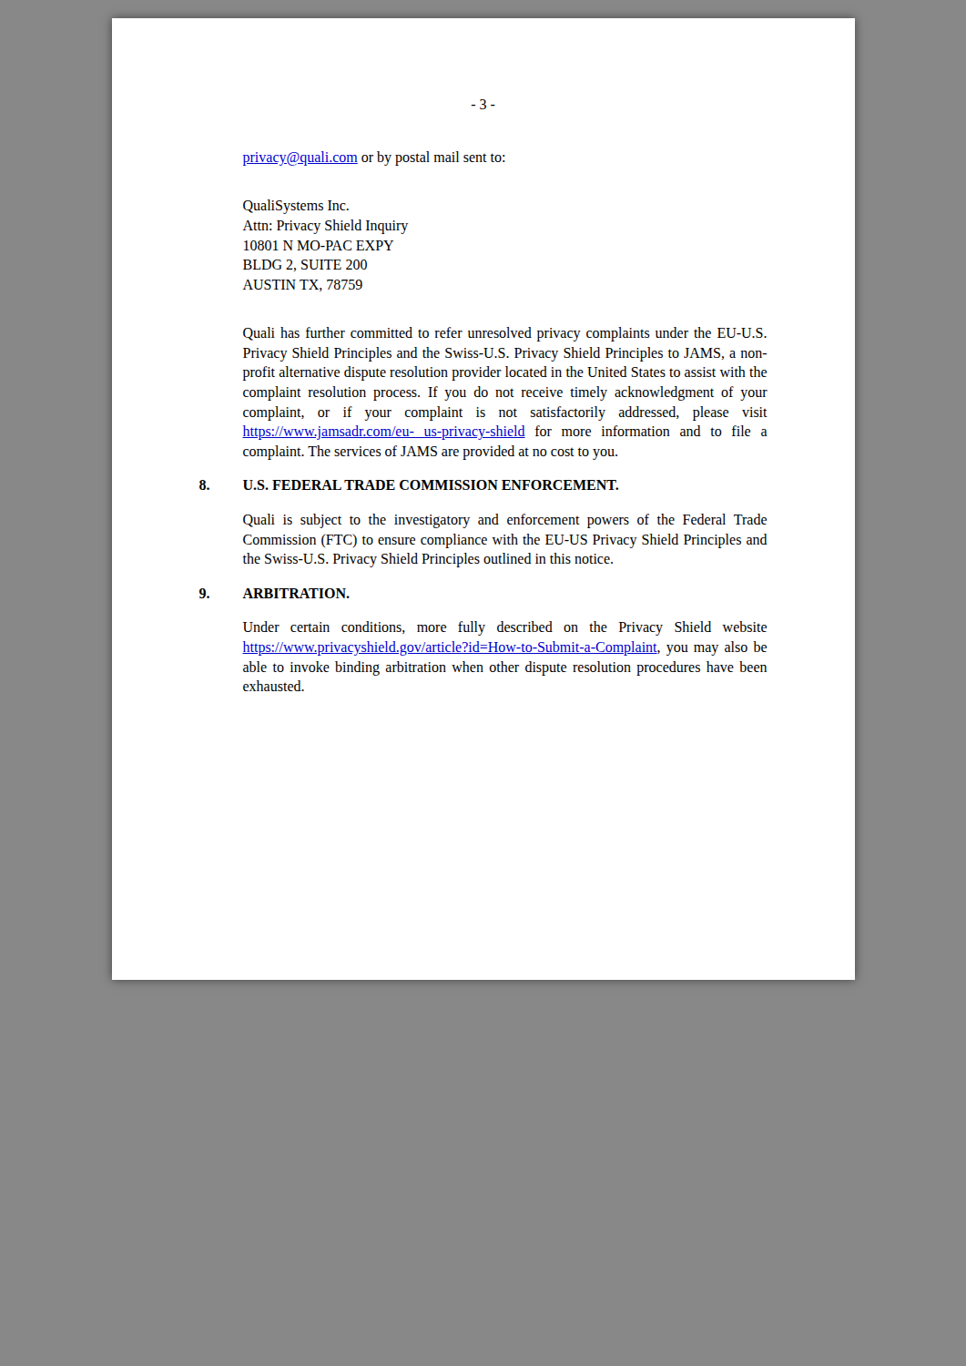- 3 -
privacy@quali.com or by postal mail sent to:
QualiSystems Inc.
Attn: Privacy Shield Inquiry
10801 N MO-PAC EXPY
BLDG 2, SUITE 200
AUSTIN TX, 78759
Quali has further committed to refer unresolved privacy complaints under the EU-U.S. Privacy Shield Principles and the Swiss-U.S. Privacy Shield Principles to JAMS, a non-profit alternative dispute resolution provider located in the United States to assist with the complaint resolution process. If you do not receive timely acknowledgment of your complaint, or if your complaint is not satisfactorily addressed, please visit https://www.jamsadr.com/eu- us-privacy-shield for more information and to file a complaint. The services of JAMS are provided at no cost to you.
8.
U.S. FEDERAL TRADE COMMISSION ENFORCEMENT.
Quali is subject to the investigatory and enforcement powers of the Federal Trade Commission (FTC) to ensure compliance with the EU-US Privacy Shield Principles and the Swiss-U.S. Privacy Shield Principles outlined in this notice.
9.
ARBITRATION.
Under certain conditions, more fully described on the Privacy Shield website https://www.privacyshield.gov/article?id=How-to-Submit-a-Complaint, you may also be able to invoke binding arbitration when other dispute resolution procedures have been exhausted.